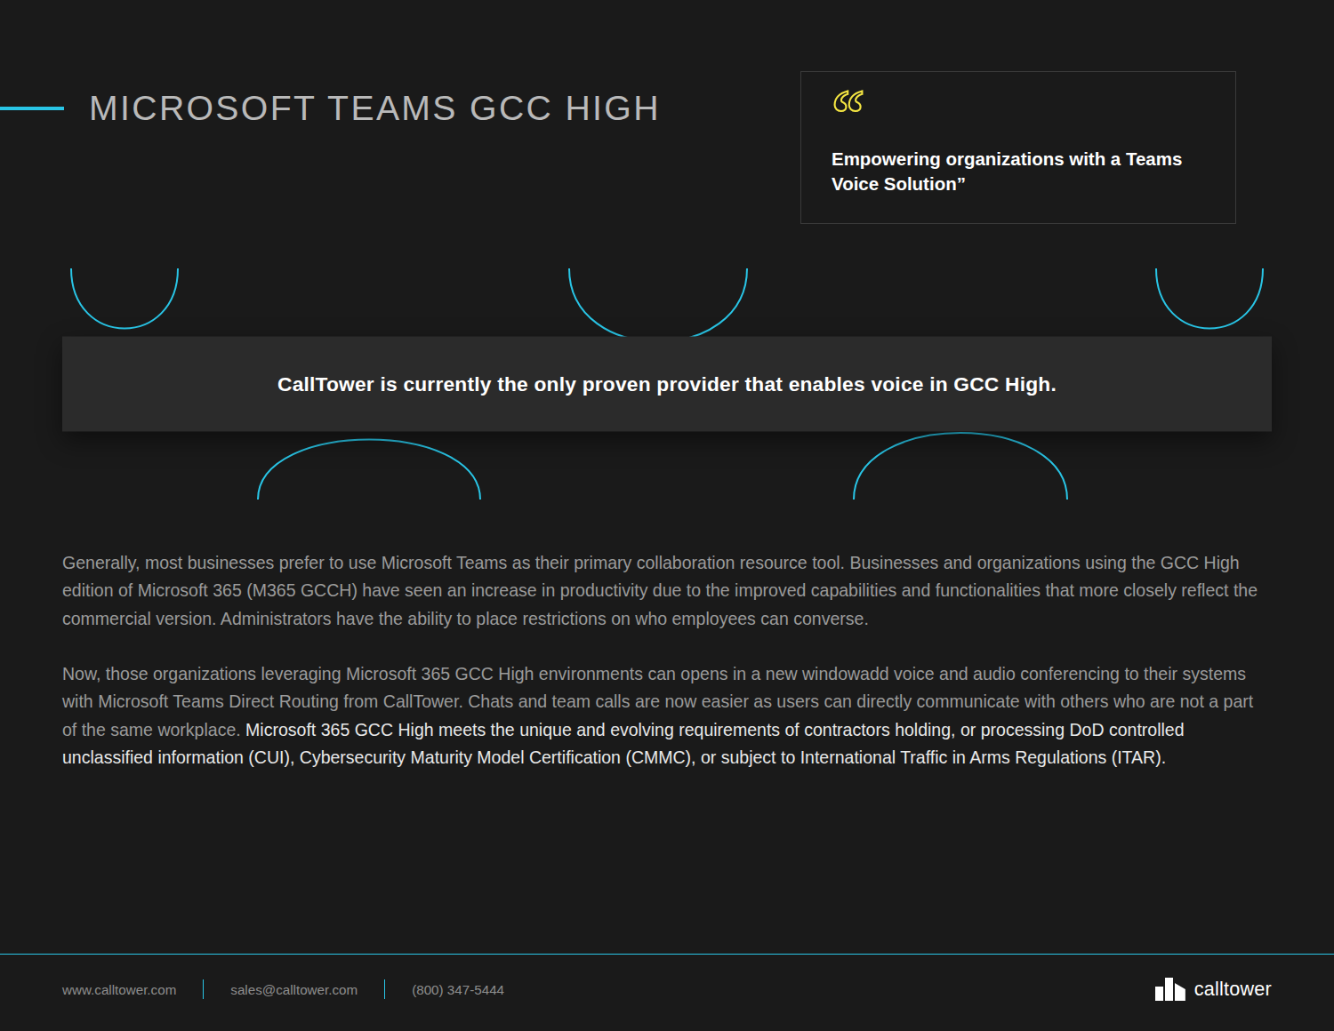MICROSOFT TEAMS GCC HIGH
“
Empowering organizations with a Teams Voice Solution”
CallTower is currently the only proven provider that enables voice in GCC High.
Generally, most businesses prefer to use Microsoft Teams as their primary collaboration resource tool. Businesses and organizations using the GCC High edition of Microsoft 365 (M365 GCCH) have seen an increase in productivity due to the improved capabilities and functionalities that more closely reflect the commercial version. Administrators have the ability to place restrictions on who employees can converse.
Now, those organizations leveraging Microsoft 365 GCC High environments can opens in a new windowadd voice and audio conferencing to their systems with Microsoft Teams Direct Routing from CallTower. Chats and team calls are now easier as users can directly communicate with others who are not a part of the same workplace. Microsoft 365 GCC High meets the unique and evolving requirements of contractors holding, or processing DoD controlled unclassified information (CUI), Cybersecurity Maturity Model Certification (CMMC), or subject to International Traffic in Arms Regulations (ITAR).
www.calltower.com sales@calltower.com (800) 347-5444
calltower